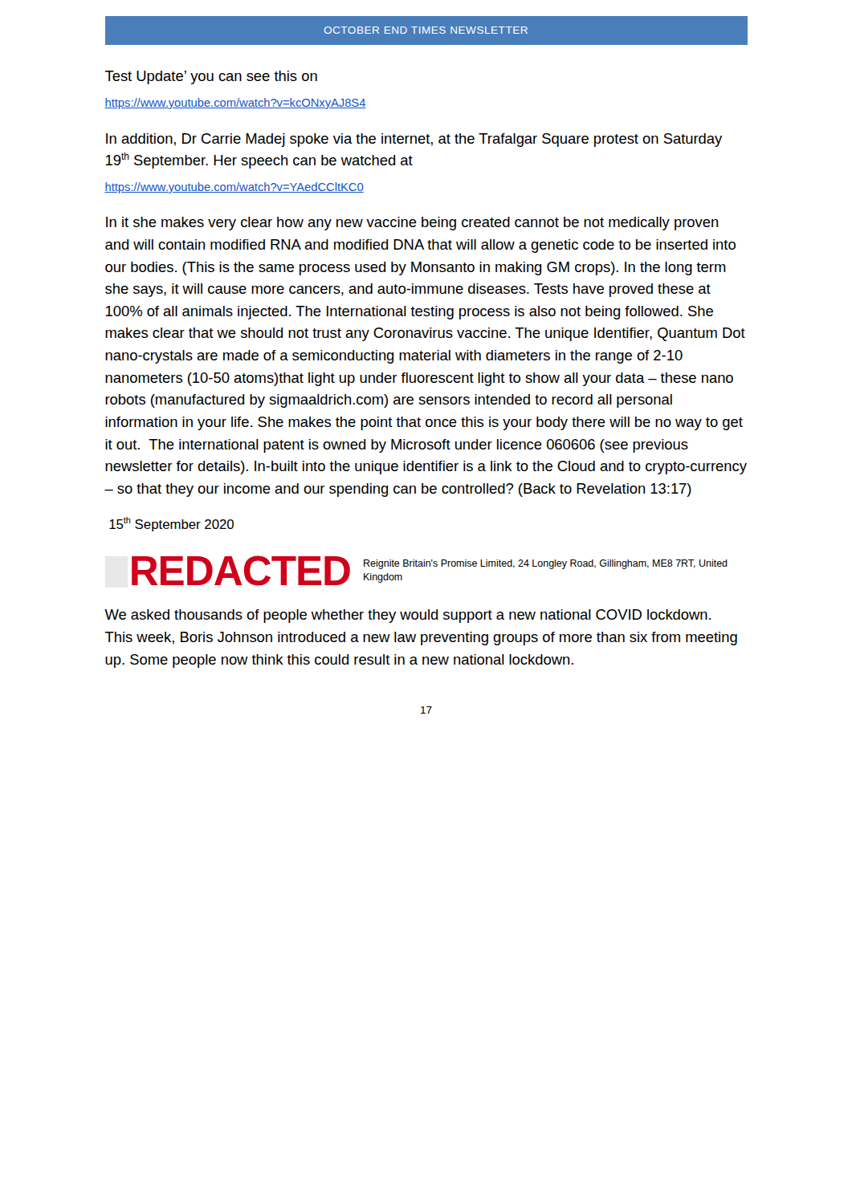OCTOBER END TIMES NEWSLETTER
Test Update’ you can see this on
https://www.youtube.com/watch?v=kcONxyAJ8S4
In addition, Dr Carrie Madej spoke via the internet, at the Trafalgar Square protest on Saturday 19th September. Her speech can be watched at
https://www.youtube.com/watch?v=YAedCCltKC0
In it she makes very clear how any new vaccine being created cannot be not medically proven and will contain modified RNA and modified DNA that will allow a genetic code to be inserted into our bodies. (This is the same process used by Monsanto in making GM crops). In the long term she says, it will cause more cancers, and auto-immune diseases. Tests have proved these at 100% of all animals injected. The International testing process is also not being followed. She makes clear that we should not trust any Coronavirus vaccine. The unique Identifier, Quantum Dot nano-crystals are made of a semiconducting material with diameters in the range of 2-10 nanometers (10-50 atoms)that light up under fluorescent light to show all your data – these nano robots (manufactured by sigmaaldrich.com) are sensors intended to record all personal information in your life. She makes the point that once this is your body there will be no way to get it out. The international patent is owned by Microsoft under licence 060606 (see previous newsletter for details). In-built into the unique identifier is a link to the Cloud and to crypto-currency – so that they our income and our spending can be controlled? (Back to Revelation 13:17)
15th September 2020
REDACTED
Reignite Britain's Promise Limited, 24 Longley Road, Gillingham, ME8 7RT, United Kingdom
We asked thousands of people whether they would support a new national COVID lockdown.
This week, Boris Johnson introduced a new law preventing groups of more than six from meeting up. Some people now think this could result in a new national lockdown.
17